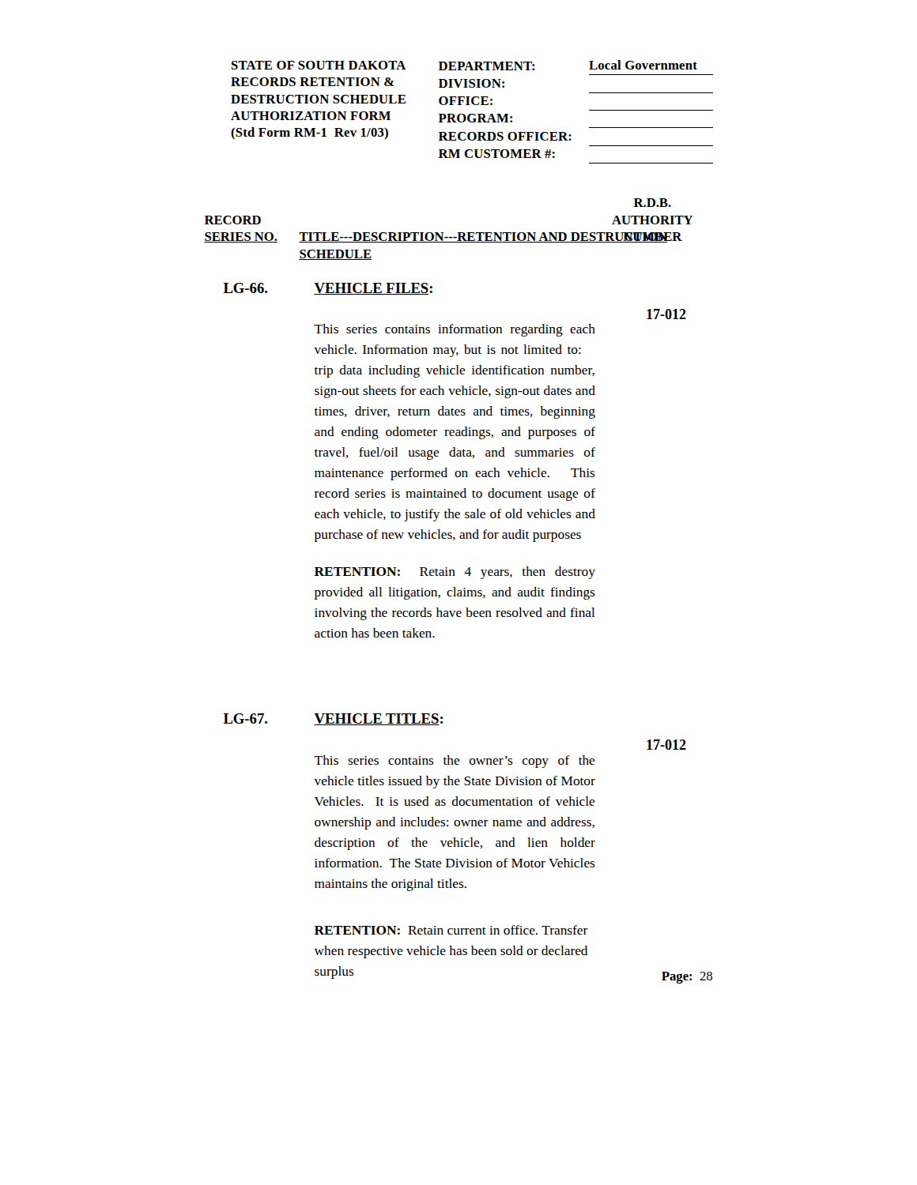STATE OF SOUTH DAKOTA
RECORDS RETENTION &
DESTRUCTION SCHEDULE
AUTHORIZATION FORM
(Std Form RM-1 Rev 1/03)
DEPARTMENT:
Local Government
DIVISION:
OFFICE:
PROGRAM:
RECORDS OFFICER:
RM CUSTOMER #:
R.D.B.
RECORD
AUTHORITY
SERIES NO.
TITLE---DESCRIPTION---RETENTION AND DESTRUCTION SCHEDULE
NUMBER
LG-66.
VEHICLE FILES:
17-012
This series contains information regarding each vehicle. Information may, but is not limited to: trip data including vehicle identification number, sign-out sheets for each vehicle, sign-out dates and times, driver, return dates and times, beginning and ending odometer readings, and purposes of travel, fuel/oil usage data, and summaries of maintenance performed on each vehicle. This record series is maintained to document usage of each vehicle, to justify the sale of old vehicles and purchase of new vehicles, and for audit purposes
RETENTION: Retain 4 years, then destroy provided all litigation, claims, and audit findings involving the records have been resolved and final action has been taken.
LG-67.
VEHICLE TITLES:
17-012
This series contains the owner’s copy of the vehicle titles issued by the State Division of Motor Vehicles. It is used as documentation of vehicle ownership and includes: owner name and address, description of the vehicle, and lien holder information. The State Division of Motor Vehicles maintains the original titles.
RETENTION: Retain current in office. Transfer when respective vehicle has been sold or declared surplus
Page: 28